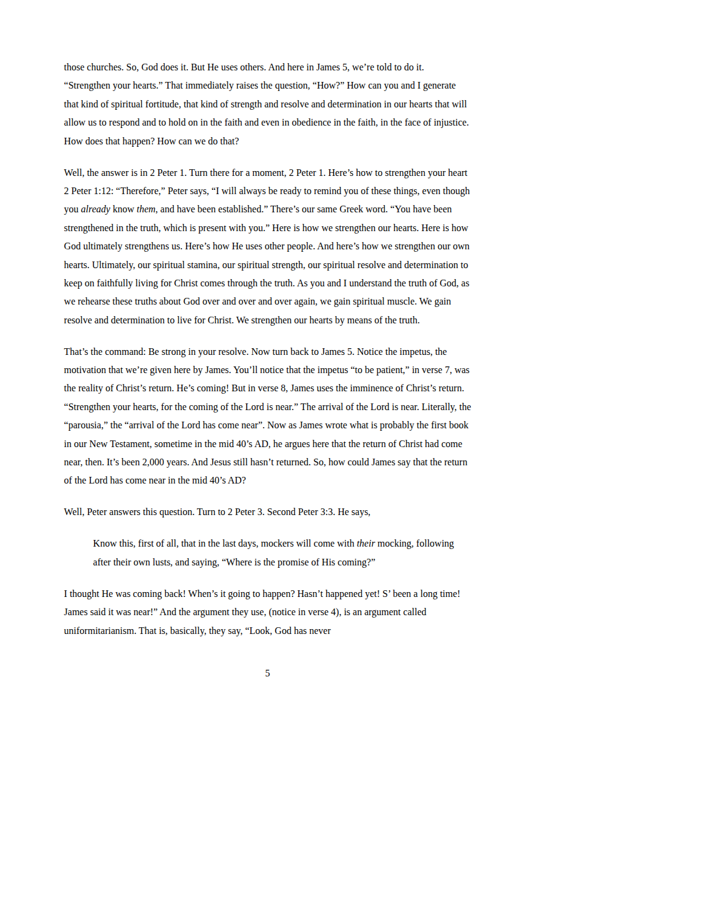those churches. So, God does it. But He uses others. And here in James 5, we’re told to do it. “Strengthen your hearts.” That immediately raises the question, “How?” How can you and I generate that kind of spiritual fortitude, that kind of strength and resolve and determination in our hearts that will allow us to respond and to hold on in the faith and even in obedience in the faith, in the face of injustice. How does that happen? How can we do that?
Well, the answer is in 2 Peter 1. Turn there for a moment, 2 Peter 1. Here’s how to strengthen your heart 2 Peter 1:12: “Therefore,” Peter says, “I will always be ready to remind you of these things, even though you already know them, and have been established.” There’s our same Greek word. “You have been strengthened in the truth, which is present with you.” Here is how we strengthen our hearts. Here is how God ultimately strengthens us. Here’s how He uses other people. And here’s how we strengthen our own hearts. Ultimately, our spiritual stamina, our spiritual strength, our spiritual resolve and determination to keep on faithfully living for Christ comes through the truth. As you and I understand the truth of God, as we rehearse these truths about God over and over and over again, we gain spiritual muscle. We gain resolve and determination to live for Christ. We strengthen our hearts by means of the truth.
That’s the command: Be strong in your resolve. Now turn back to James 5. Notice the impetus, the motivation that we’re given here by James. You’ll notice that the impetus “to be patient,” in verse 7, was the reality of Christ’s return. He’s coming! But in verse 8, James uses the imminence of Christ’s return. “Strengthen your hearts, for the coming of the Lord is near.” The arrival of the Lord is near. Literally, the “parousia,” the “arrival of the Lord has come near”. Now as James wrote what is probably the first book in our New Testament, sometime in the mid 40’s AD, he argues here that the return of Christ had come near, then. It’s been 2,000 years. And Jesus still hasn’t returned. So, how could James say that the return of the Lord has come near in the mid 40’s AD?
Well, Peter answers this question. Turn to 2 Peter 3. Second Peter 3:3. He says,
Know this, first of all, that in the last days, mockers will come with their mocking, following after their own lusts, and saying, “Where is the promise of His coming?”
I thought He was coming back! When’s it going to happen? Hasn’t happened yet! S’ been a long time! James said it was near!” And the argument they use, (notice in verse 4), is an argument called uniformitarianism. That is, basically, they say, “Look, God has never
5